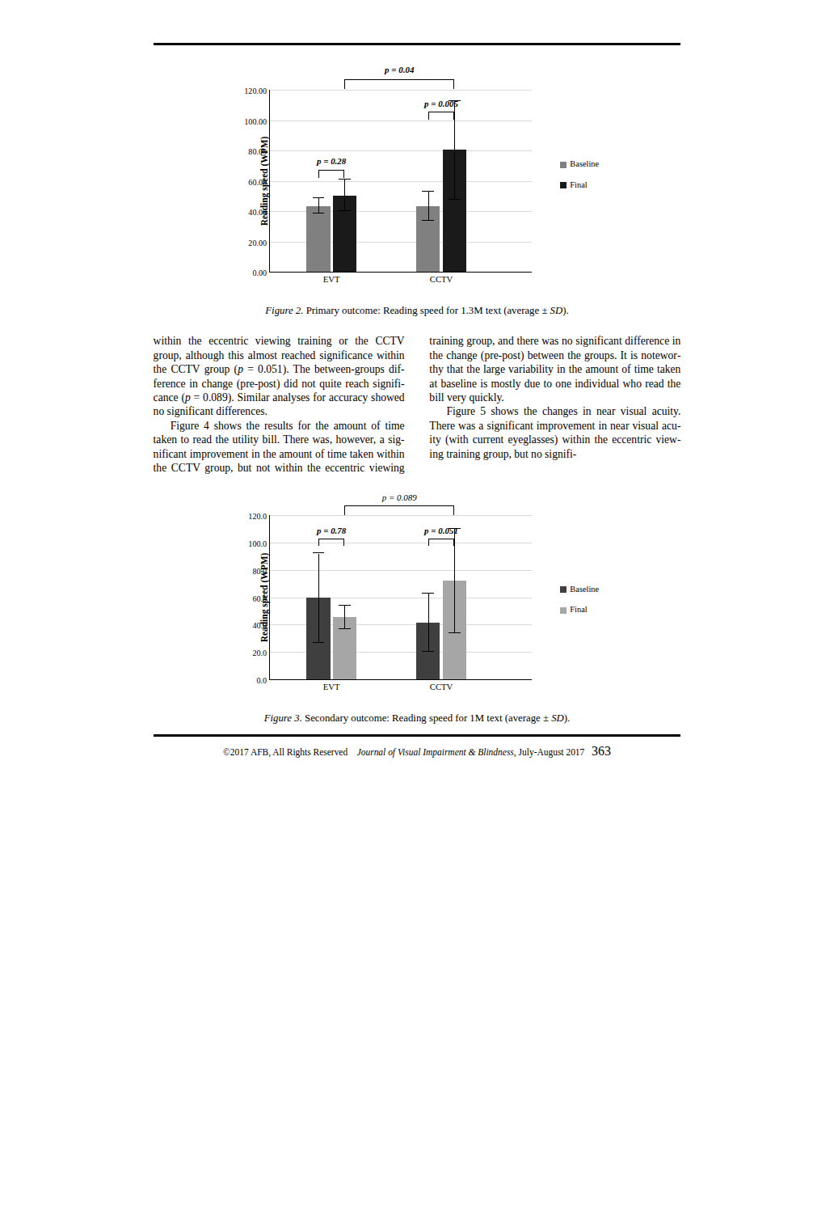Reading speed (WPM)
120.00
100.00
80.00
60.00
40.00
20.00
0.00
p = 0.28
p = 0.005
p = 0.04
EVT
CCTV
Baseline
Final
Figure 2. Primary outcome: Reading speed for 1.3M text (average ± SD).
within the eccentric viewing training or the CCTV group, although this almost reached significance within the CCTV group (p = 0.051). The between-groups difference in change (pre-post) did not quite reach significance (p = 0.089). Similar analyses for accuracy showed no significant differences.
Figure 4 shows the results for the amount of time taken to read the utility bill. There was, however, a significant improvement in the amount of time taken within the CCTV group, but not within the eccentric viewing training group, and there was no significant difference in the change (pre-post) between the groups. It is noteworthy that the large variability in the amount of time taken at baseline is mostly due to one individual who read the bill very quickly.
Figure 5 shows the changes in near visual acuity. There was a significant improvement in near visual acuity (with current eyeglasses) within the eccentric viewing training group, but no signifi-
Reading speed (WPM)
120.0
100.0
80.0
60.0
40.0
20.0
0.0
p = 0.78
p = 0.051
p = 0.089
EVT
CCTV
Baseline
Final
Figure 3. Secondary outcome: Reading speed for 1M text (average ± SD).
©2017 AFB, All Rights Reserved Journal of Visual Impairment & Blindness, July-August 2017 363